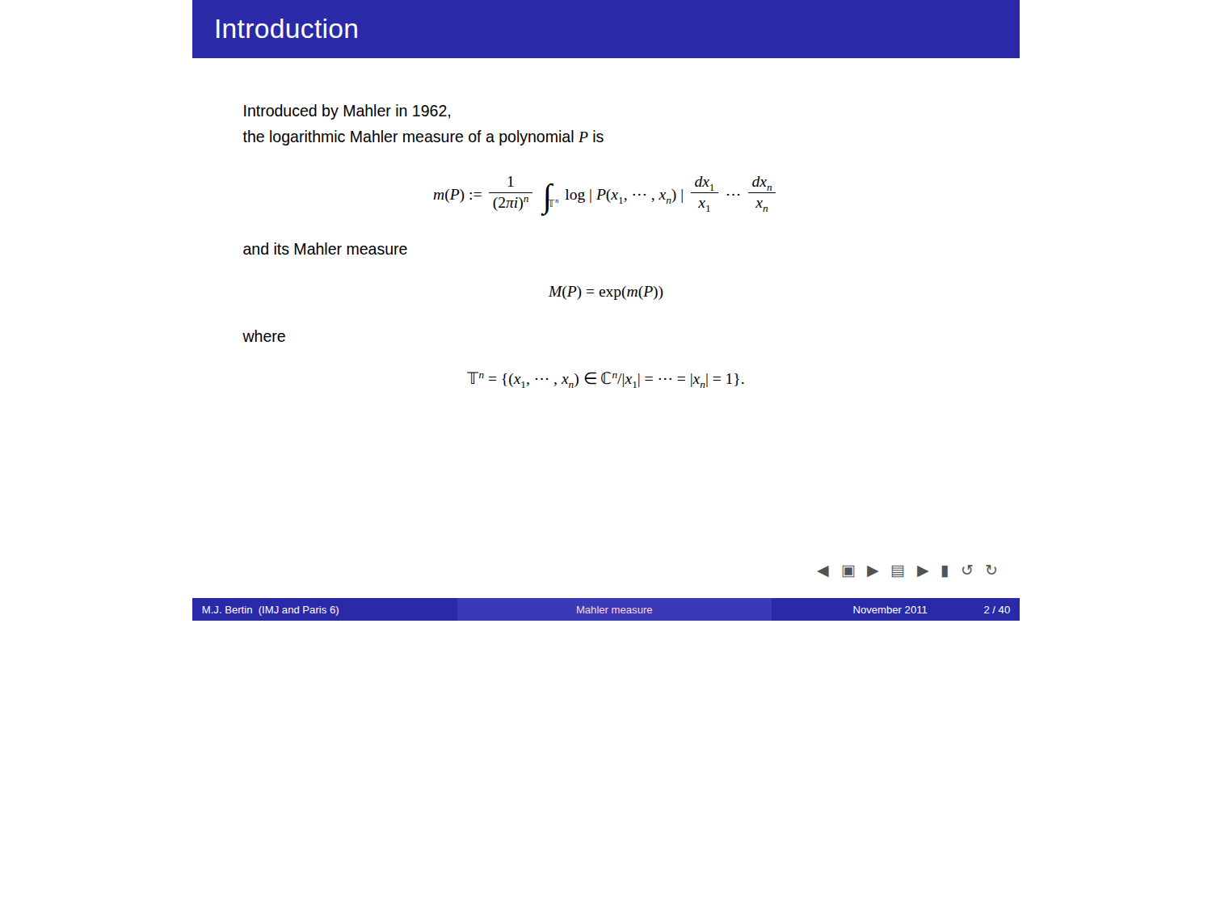Introduction
Introduced by Mahler in 1962,
the logarithmic Mahler measure of a polynomial P is
m(P) := 1 (2πi)n ∫𝕋n log | P(x1, ··· , xn) | dx1 x1 ··· dxn xn
and its Mahler measure
M(P) = exp(m(P))
where
𝕋n = {(x1, ··· , xn) ∈ ℂn/|x1| = ··· = |xn| = 1}.
◀ ▣ ▶ ▤ ▶ ▮ ↺ ↻
M.J. Bertin (IMJ and Paris 6)
Mahler measure
November 2011
2 / 40